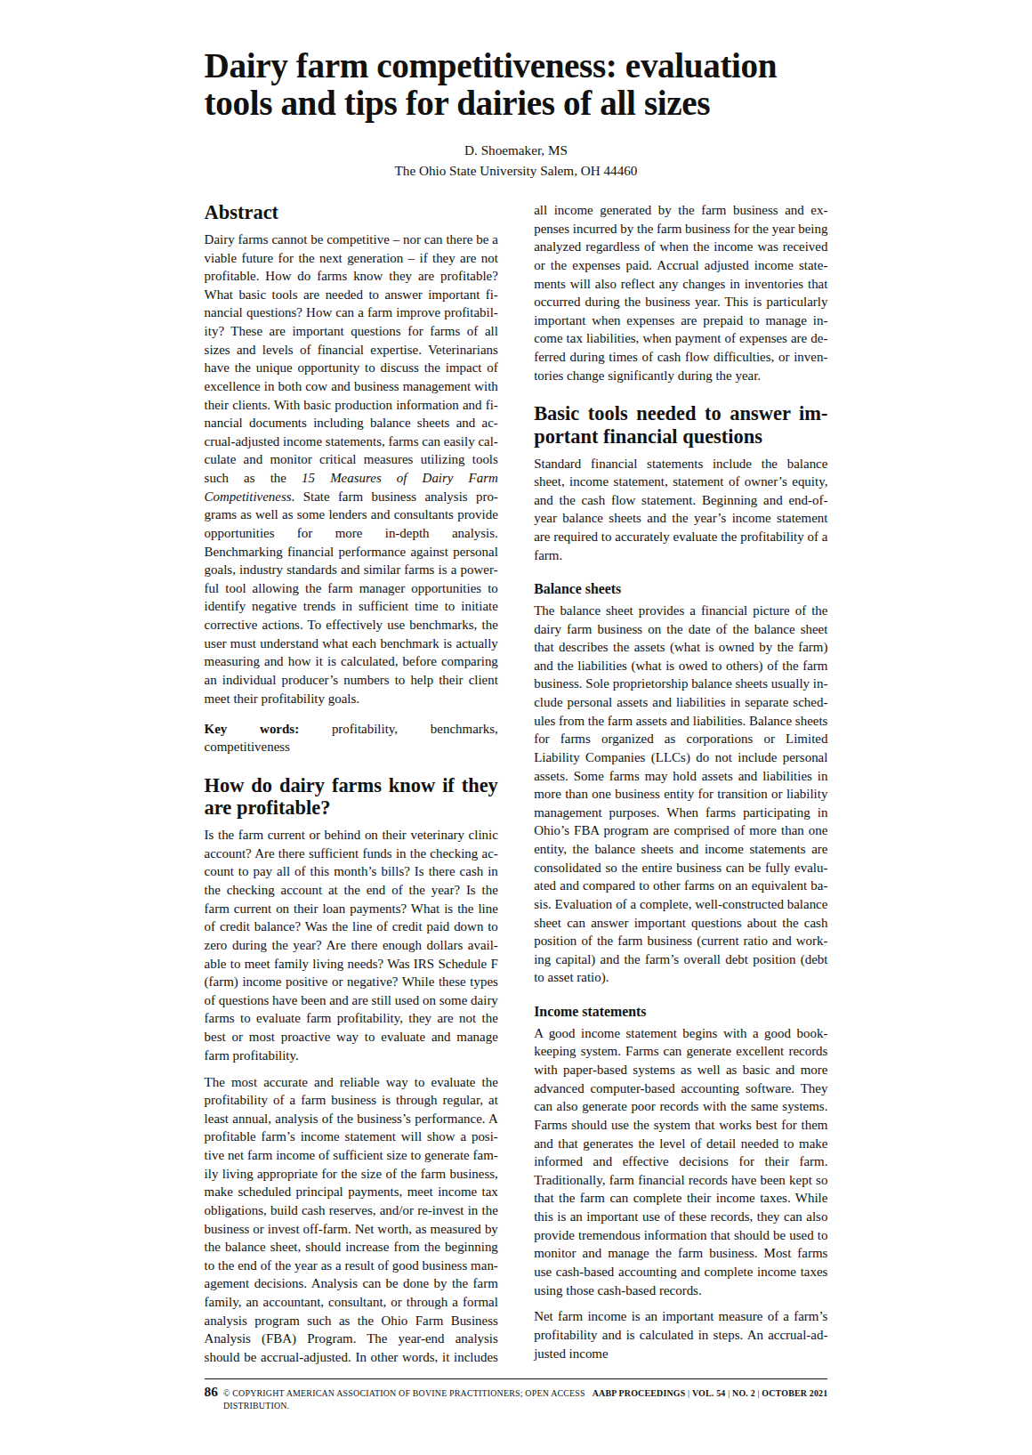Dairy farm competitiveness: evaluation tools and tips for dairies of all sizes
D. Shoemaker, MS
The Ohio State University Salem, OH 44460
Abstract
Dairy farms cannot be competitive – nor can there be a viable future for the next generation – if they are not profitable. How do farms know they are profitable? What basic tools are needed to answer important financial questions? How can a farm improve profitability? These are important questions for farms of all sizes and levels of financial expertise. Veterinarians have the unique opportunity to discuss the impact of excellence in both cow and business management with their clients. With basic production information and financial documents including balance sheets and accrual-adjusted income statements, farms can easily calculate and monitor critical measures utilizing tools such as the 15 Measures of Dairy Farm Competitiveness. State farm business analysis programs as well as some lenders and consultants provide opportunities for more in-depth analysis. Benchmarking financial performance against personal goals, industry standards and similar farms is a powerful tool allowing the farm manager opportunities to identify negative trends in sufficient time to initiate corrective actions. To effectively use benchmarks, the user must understand what each benchmark is actually measuring and how it is calculated, before comparing an individual producer’s numbers to help their client meet their profitability goals.
Key words: profitability, benchmarks, competitiveness
How do dairy farms know if they are profitable?
Is the farm current or behind on their veterinary clinic account? Are there sufficient funds in the checking account to pay all of this month’s bills? Is there cash in the checking account at the end of the year? Is the farm current on their loan payments? What is the line of credit balance? Was the line of credit paid down to zero during the year? Are there enough dollars available to meet family living needs? Was IRS Schedule F (farm) income positive or negative? While these types of questions have been and are still used on some dairy farms to evaluate farm profitability, they are not the best or most proactive way to evaluate and manage farm profitability.
The most accurate and reliable way to evaluate the profitability of a farm business is through regular, at least annual, analysis of the business’s performance. A profitable farm’s income statement will show a positive net farm income of sufficient size to generate family living appropriate for the size of the farm business, make scheduled principal payments, meet income tax obligations, build cash reserves, and/or re-invest in the business or invest off-farm. Net worth, as measured by the balance sheet, should increase from the beginning to the end of the year as a result of good business management decisions. Analysis can be done by the farm family, an accountant, consultant, or through a formal analysis program such as the Ohio Farm Business Analysis (FBA) Program. The year-end analysis should be accrual-adjusted. In other words, it includes all income generated by the farm business and expenses incurred by the farm business for the year being analyzed regardless of when the income was received or the expenses paid. Accrual adjusted income statements will also reflect any changes in inventories that occurred during the business year. This is particularly important when expenses are prepaid to manage income tax liabilities, when payment of expenses are deferred during times of cash flow difficulties, or inventories change significantly during the year.
Basic tools needed to answer important financial questions
Standard financial statements include the balance sheet, income statement, statement of owner’s equity, and the cash flow statement. Beginning and end-of-year balance sheets and the year’s income statement are required to accurately evaluate the profitability of a farm.
Balance sheets
The balance sheet provides a financial picture of the dairy farm business on the date of the balance sheet that describes the assets (what is owned by the farm) and the liabilities (what is owed to others) of the farm business. Sole proprietorship balance sheets usually include personal assets and liabilities in separate schedules from the farm assets and liabilities. Balance sheets for farms organized as corporations or Limited Liability Companies (LLCs) do not include personal assets. Some farms may hold assets and liabilities in more than one business entity for transition or liability management purposes. When farms participating in Ohio’s FBA program are comprised of more than one entity, the balance sheets and income statements are consolidated so the entire business can be fully evaluated and compared to other farms on an equivalent basis. Evaluation of a complete, well-constructed balance sheet can answer important questions about the cash position of the farm business (current ratio and working capital) and the farm’s overall debt position (debt to asset ratio).
Income statements
A good income statement begins with a good bookkeeping system. Farms can generate excellent records with paper-based systems as well as basic and more advanced computer-based accounting software. They can also generate poor records with the same systems. Farms should use the system that works best for them and that generates the level of detail needed to make informed and effective decisions for their farm. Traditionally, farm financial records have been kept so that the farm can complete their income taxes. While this is an important use of these records, they can also provide tremendous information that should be used to monitor and manage the farm business. Most farms use cash-based accounting and complete income taxes using those cash-based records.
Net farm income is an important measure of a farm’s profitability and is calculated in steps. An accrual-adjusted income
86 © COPYRIGHT AMERICAN ASSOCIATION OF BOVINE PRACTITIONERS; OPEN ACCESS DISTRIBUTION. AABP PROCEEDINGS | VOL. 54 | NO. 2 | OCTOBER 2021